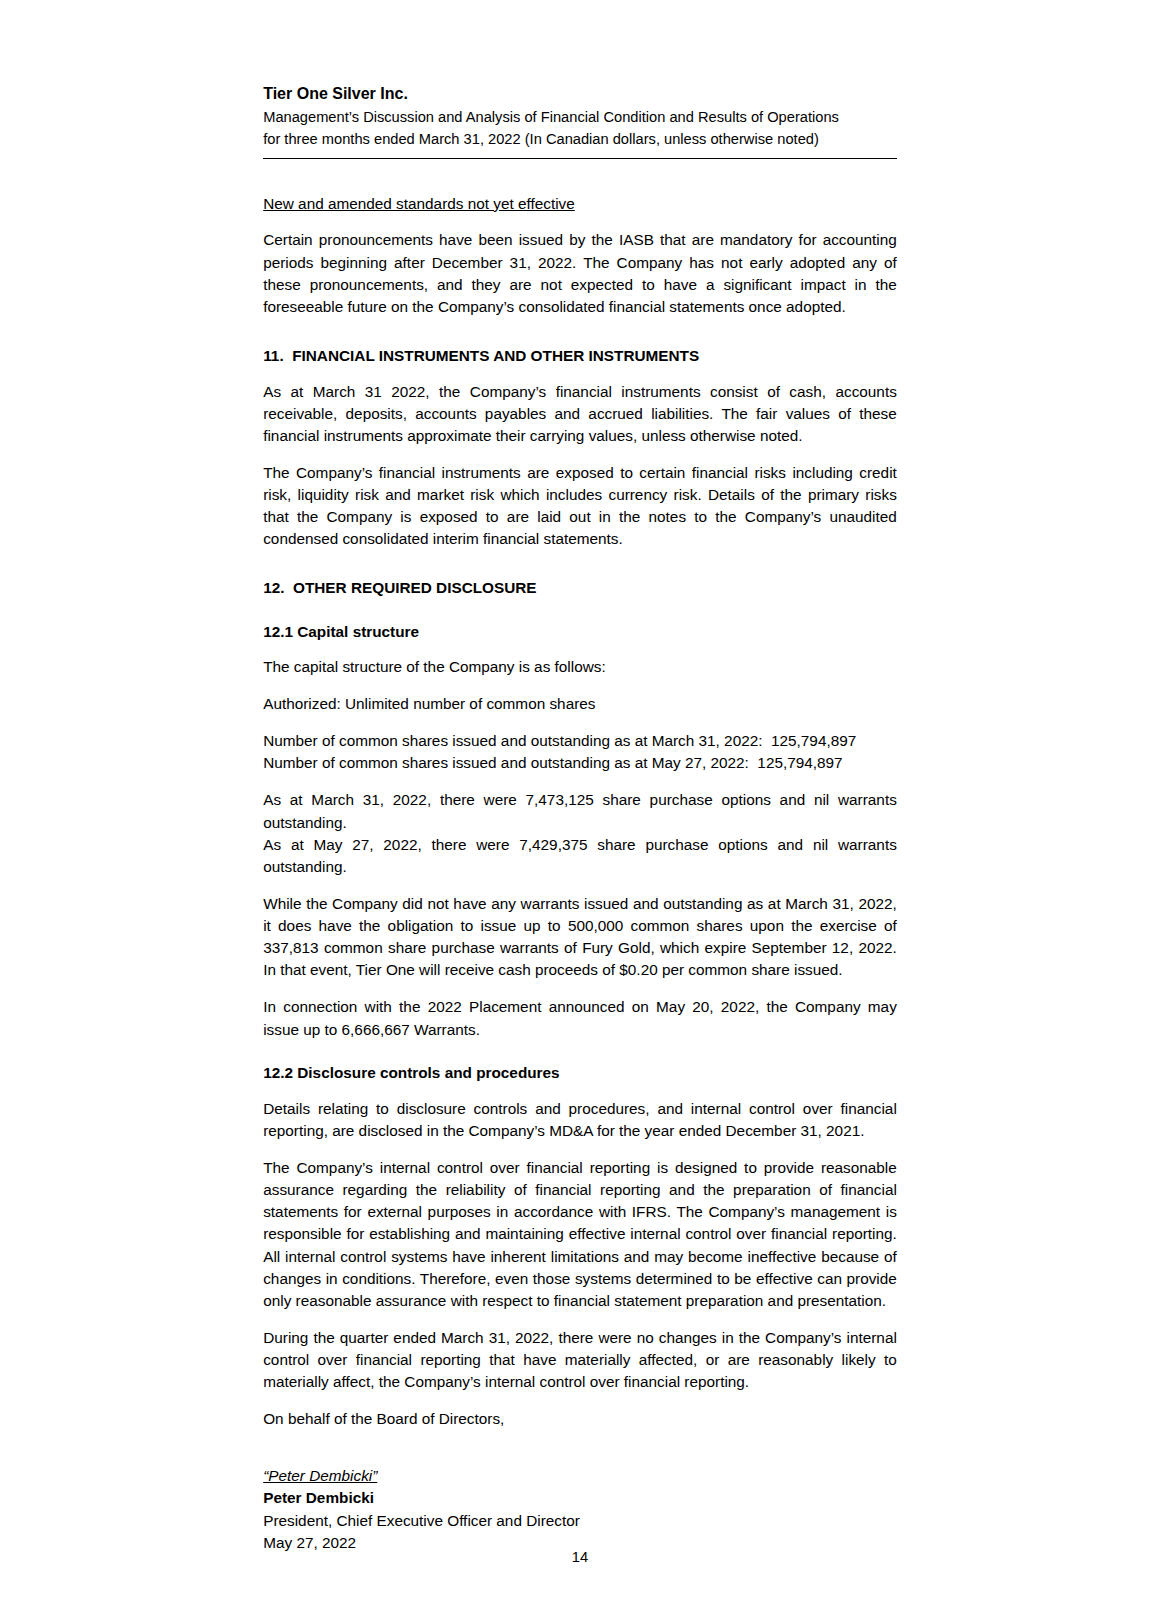Tier One Silver Inc.
Management’s Discussion and Analysis of Financial Condition and Results of Operations
for three months ended March 31, 2022 (In Canadian dollars, unless otherwise noted)
New and amended standards not yet effective
Certain pronouncements have been issued by the IASB that are mandatory for accounting periods beginning after December 31, 2022. The Company has not early adopted any of these pronouncements, and they are not expected to have a significant impact in the foreseeable future on the Company’s consolidated financial statements once adopted.
11. FINANCIAL INSTRUMENTS AND OTHER INSTRUMENTS
As at March 31 2022, the Company’s financial instruments consist of cash, accounts receivable, deposits, accounts payables and accrued liabilities. The fair values of these financial instruments approximate their carrying values, unless otherwise noted.
The Company’s financial instruments are exposed to certain financial risks including credit risk, liquidity risk and market risk which includes currency risk. Details of the primary risks that the Company is exposed to are laid out in the notes to the Company’s unaudited condensed consolidated interim financial statements.
12. OTHER REQUIRED DISCLOSURE
12.1 Capital structure
The capital structure of the Company is as follows:
Authorized: Unlimited number of common shares
Number of common shares issued and outstanding as at March 31, 2022: 125,794,897
Number of common shares issued and outstanding as at May 27, 2022: 125,794,897
As at March 31, 2022, there were 7,473,125 share purchase options and nil warrants outstanding.
As at May 27, 2022, there were 7,429,375 share purchase options and nil warrants outstanding.
While the Company did not have any warrants issued and outstanding as at March 31, 2022, it does have the obligation to issue up to 500,000 common shares upon the exercise of 337,813 common share purchase warrants of Fury Gold, which expire September 12, 2022. In that event, Tier One will receive cash proceeds of $0.20 per common share issued.
In connection with the 2022 Placement announced on May 20, 2022, the Company may issue up to 6,666,667 Warrants.
12.2 Disclosure controls and procedures
Details relating to disclosure controls and procedures, and internal control over financial reporting, are disclosed in the Company’s MD&A for the year ended December 31, 2021.
The Company’s internal control over financial reporting is designed to provide reasonable assurance regarding the reliability of financial reporting and the preparation of financial statements for external purposes in accordance with IFRS. The Company’s management is responsible for establishing and maintaining effective internal control over financial reporting. All internal control systems have inherent limitations and may become ineffective because of changes in conditions. Therefore, even those systems determined to be effective can provide only reasonable assurance with respect to financial statement preparation and presentation.
During the quarter ended March 31, 2022, there were no changes in the Company’s internal control over financial reporting that have materially affected, or are reasonably likely to materially affect, the Company’s internal control over financial reporting.
On behalf of the Board of Directors,
“Peter Dembicki”
Peter Dembicki
President, Chief Executive Officer and Director
May 27, 2022
14